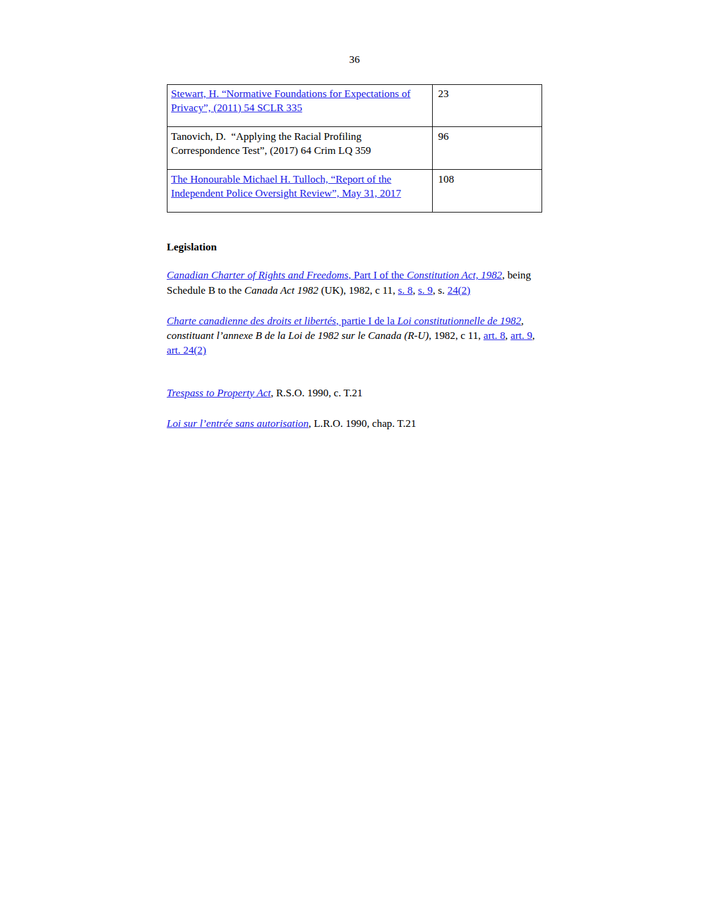36
| Stewart, H. “Normative Foundations for Expectations of Privacy”, (2011) 54 SCLR 335 | 23 |
| Tanovich, D. “Applying the Racial Profiling Correspondence Test”, (2017) 64 Crim LQ 359 | 96 |
| The Honourable Michael H. Tulloch, “Report of the Independent Police Oversight Review”, May 31, 2017 | 108 |
Legislation
Canadian Charter of Rights and Freedoms, Part I of the Constitution Act, 1982, being Schedule B to the Canada Act 1982 (UK), 1982, c 11, s. 8, s. 9, s. 24(2)
Charte canadienne des droits et libertés, partie I de la Loi constitutionnelle de 1982, constituant l’annexe B de la Loi de 1982 sur le Canada (R-U), 1982, c 11, art. 8, art. 9, art. 24(2)
Trespass to Property Act, R.S.O. 1990, c. T.21
Loi sur l’entrée sans autorisation, L.R.O. 1990, chap. T.21